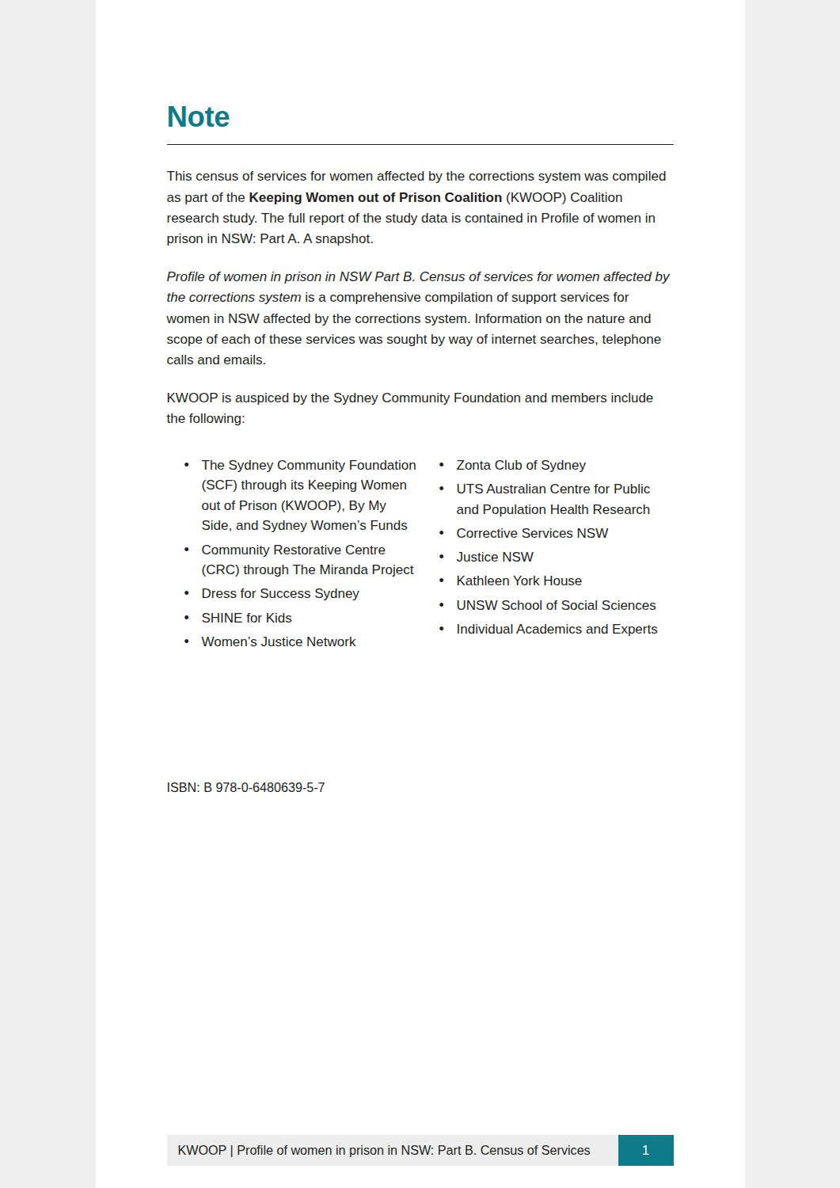Note
This census of services for women affected by the corrections system was compiled as part of the Keeping Women out of Prison Coalition (KWOOP) Coalition research study. The full report of the study data is contained in Profile of women in prison in NSW: Part A. A snapshot.
Profile of women in prison in NSW Part B. Census of services for women affected by the corrections system is a comprehensive compilation of support services for women in NSW affected by the corrections system. Information on the nature and scope of each of these services was sought by way of internet searches, telephone calls and emails.
KWOOP is auspiced by the Sydney Community Foundation and members include the following:
The Sydney Community Foundation (SCF) through its Keeping Women out of Prison (KWOOP), By My Side, and Sydney Women’s Funds
Community Restorative Centre (CRC) through The Miranda Project
Dress for Success Sydney
SHINE for Kids
Women’s Justice Network
Zonta Club of Sydney
UTS Australian Centre for Public and Population Health Research
Corrective Services NSW
Justice NSW
Kathleen York House
UNSW School of Social Sciences
Individual Academics and Experts
ISBN: B 978-0-6480639-5-7
KWOOP | Profile of women in prison in NSW: Part B. Census of Services
1